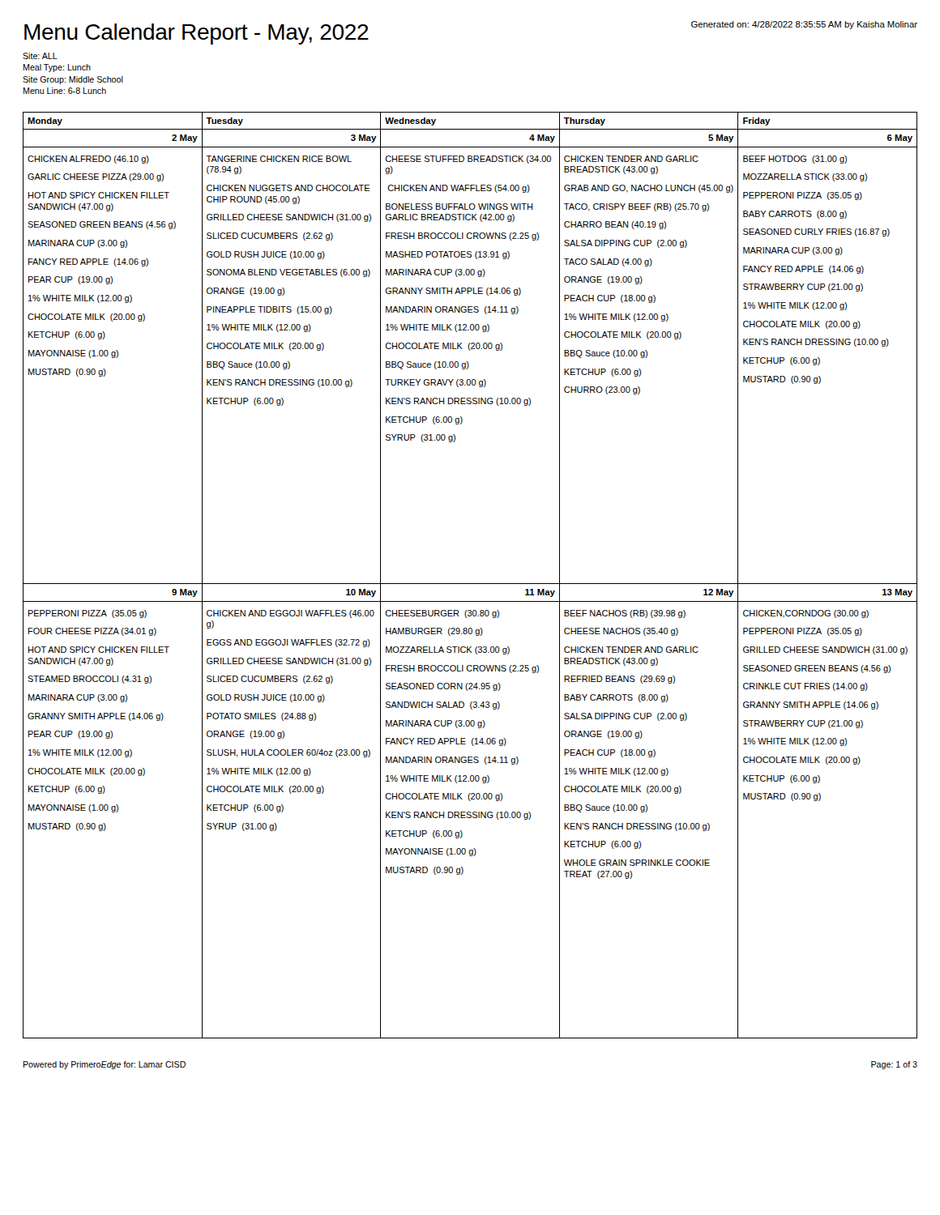Generated on: 4/28/2022 8:35:55 AM by Kaisha Molinar
Menu Calendar Report - May, 2022
Site: ALL
Meal Type: Lunch
Site Group: Middle School
Menu Line: 6-8 Lunch
| Monday | Tuesday | Wednesday | Thursday | Friday |
| --- | --- | --- | --- | --- |
| 2 May CHICKEN ALFREDO (46.10 g) GARLIC CHEESE PIZZA (29.00 g) HOT AND SPICY CHICKEN FILLET SANDWICH (47.00 g) SEASONED GREEN BEANS (4.56 g) MARINARA CUP (3.00 g) FANCY RED APPLE (14.06 g) PEAR CUP (19.00 g) 1% WHITE MILK (12.00 g) CHOCOLATE MILK (20.00 g) KETCHUP (6.00 g) MAYONNAISE (1.00 g) MUSTARD (0.90 g) | 3 May TANGERINE CHICKEN RICE BOWL (78.94 g) CHICKEN NUGGETS AND CHOCOLATE CHIP ROUND (45.00 g) GRILLED CHEESE SANDWICH (31.00 g) SLICED CUCUMBERS (2.62 g) GOLD RUSH JUICE (10.00 g) SONOMA BLEND VEGETABLES (6.00 g) ORANGE (19.00 g) PINEAPPLE TIDBITS (15.00 g) 1% WHITE MILK (12.00 g) CHOCOLATE MILK (20.00 g) BBQ Sauce (10.00 g) KEN'S RANCH DRESSING (10.00 g) KETCHUP (6.00 g) | 4 May CHEESE STUFFED BREADSTICK (34.00 g) CHICKEN AND WAFFLES (54.00 g) BONELESS BUFFALO WINGS WITH GARLIC BREADSTICK (42.00 g) FRESH BROCCOLI CROWNS (2.25 g) MASHED POTATOES (13.91 g) MARINARA CUP (3.00 g) GRANNY SMITH APPLE (14.06 g) MANDARIN ORANGES (14.11 g) 1% WHITE MILK (12.00 g) CHOCOLATE MILK (20.00 g) BBQ Sauce (10.00 g) TURKEY GRAVY (3.00 g) KEN'S RANCH DRESSING (10.00 g) KETCHUP (6.00 g) SYRUP (31.00 g) | 5 May CHICKEN TENDER AND GARLIC BREADSTICK (43.00 g) GRAB AND GO, NACHO LUNCH (45.00 g) TACO, CRISPY BEEF (RB) (25.70 g) CHARRO BEAN (40.19 g) SALSA DIPPING CUP (2.00 g) TACO SALAD (4.00 g) ORANGE (19.00 g) PEACH CUP (18.00 g) 1% WHITE MILK (12.00 g) CHOCOLATE MILK (20.00 g) BBQ Sauce (10.00 g) KETCHUP (6.00 g) CHURRO (23.00 g) | 6 May BEEF HOTDOG (31.00 g) MOZZARELLA STICK (33.00 g) PEPPERONI PIZZA (35.05 g) BABY CARROTS (8.00 g) SEASONED CURLY FRIES (16.87 g) MARINARA CUP (3.00 g) FANCY RED APPLE (14.06 g) STRAWBERRY CUP (21.00 g) 1% WHITE MILK (12.00 g) CHOCOLATE MILK (20.00 g) KEN'S RANCH DRESSING (10.00 g) KETCHUP (6.00 g) MUSTARD (0.90 g) |
| 9 May PEPPERONI PIZZA (35.05 g) FOUR CHEESE PIZZA (34.01 g) HOT AND SPICY CHICKEN FILLET SANDWICH (47.00 g) STEAMED BROCCOLI (4.31 g) MARINARA CUP (3.00 g) GRANNY SMITH APPLE (14.06 g) PEAR CUP (19.00 g) 1% WHITE MILK (12.00 g) CHOCOLATE MILK (20.00 g) KETCHUP (6.00 g) MAYONNAISE (1.00 g) MUSTARD (0.90 g) | 10 May CHICKEN AND EGGOJI WAFFLES (46.00 g) EGGS AND EGGOJI WAFFLES (32.72 g) GRILLED CHEESE SANDWICH (31.00 g) SLICED CUCUMBERS (2.62 g) GOLD RUSH JUICE (10.00 g) POTATO SMILES (24.88 g) ORANGE (19.00 g) SLUSH, HULA COOLER 60/4oz (23.00 g) 1% WHITE MILK (12.00 g) CHOCOLATE MILK (20.00 g) KETCHUP (6.00 g) SYRUP (31.00 g) | 11 May CHEESEBURGER (30.80 g) HAMBURGER (29.80 g) MOZZARELLA STICK (33.00 g) FRESH BROCCOLI CROWNS (2.25 g) SEASONED CORN (24.95 g) SANDWICH SALAD (3.43 g) MARINARA CUP (3.00 g) FANCY RED APPLE (14.06 g) MANDARIN ORANGES (14.11 g) 1% WHITE MILK (12.00 g) CHOCOLATE MILK (20.00 g) KEN'S RANCH DRESSING (10.00 g) KETCHUP (6.00 g) MAYONNAISE (1.00 g) MUSTARD (0.90 g) | 12 May BEEF NACHOS (RB) (39.98 g) CHEESE NACHOS (35.40 g) CHICKEN TENDER AND GARLIC BREADSTICK (43.00 g) REFRIED BEANS (29.69 g) BABY CARROTS (8.00 g) SALSA DIPPING CUP (2.00 g) ORANGE (19.00 g) PEACH CUP (18.00 g) 1% WHITE MILK (12.00 g) CHOCOLATE MILK (20.00 g) BBQ Sauce (10.00 g) KEN'S RANCH DRESSING (10.00 g) KETCHUP (6.00 g) WHOLE GRAIN SPRINKLE COOKIE TREAT (27.00 g) | 13 May CHICKEN,CORNDOG (30.00 g) PEPPERONI PIZZA (35.05 g) GRILLED CHEESE SANDWICH (31.00 g) SEASONED GREEN BEANS (4.56 g) CRINKLE CUT FRIES (14.00 g) GRANNY SMITH APPLE (14.06 g) STRAWBERRY CUP (21.00 g) 1% WHITE MILK (12.00 g) CHOCOLATE MILK (20.00 g) KETCHUP (6.00 g) MUSTARD (0.90 g) |
Powered by PrimeroEdge for: Lamar CISD Page: 1 of 3